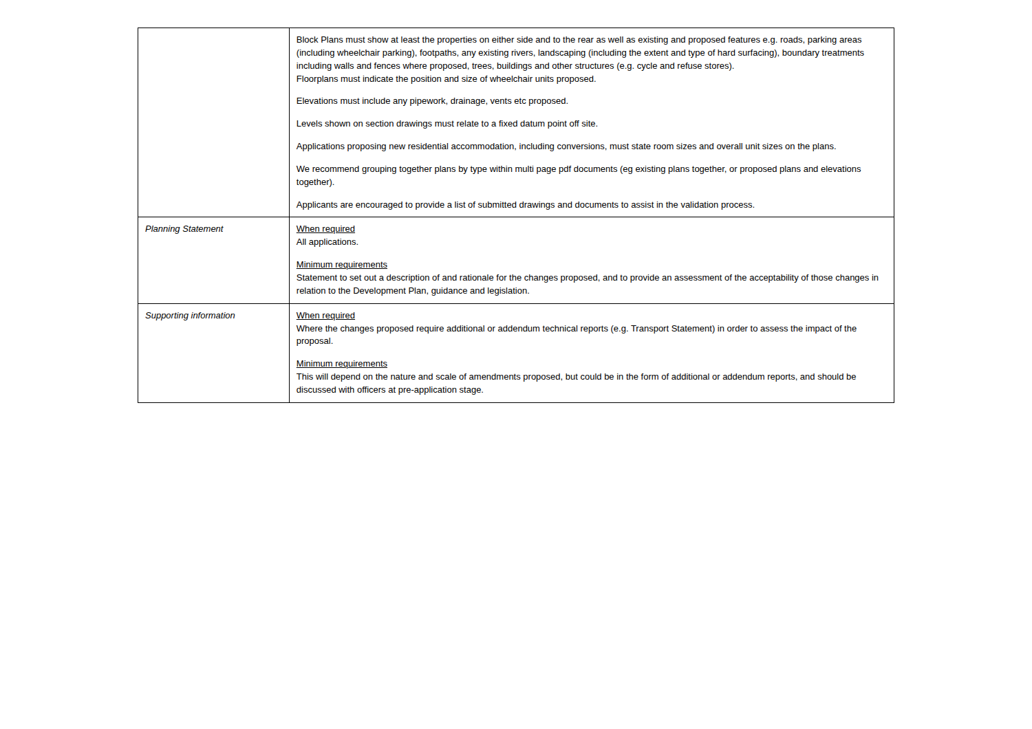| | Block Plans must show at least the properties on either side and to the rear as well as existing and proposed features e.g. roads, parking areas (including wheelchair parking), footpaths, any existing rivers, landscaping (including the extent and type of hard surfacing), boundary treatments including walls and fences where proposed, trees, buildings and other structures (e.g. cycle and refuse stores). Floorplans must indicate the position and size of wheelchair units proposed. Elevations must include any pipework, drainage, vents etc proposed. Levels shown on section drawings must relate to a fixed datum point off site. Applications proposing new residential accommodation, including conversions, must state room sizes and overall unit sizes on the plans. We recommend grouping together plans by type within multi page pdf documents (eg existing plans together, or proposed plans and elevations together). Applicants are encouraged to provide a list of submitted drawings and documents to assist in the validation process. |
| Planning Statement | When required All applications. Minimum requirements Statement to set out a description of and rationale for the changes proposed, and to provide an assessment of the acceptability of those changes in relation to the Development Plan, guidance and legislation. |
| Supporting information | When required Where the changes proposed require additional or addendum technical reports (e.g. Transport Statement) in order to assess the impact of the proposal. Minimum requirements This will depend on the nature and scale of amendments proposed, but could be in the form of additional or addendum reports, and should be discussed with officers at pre-application stage. |